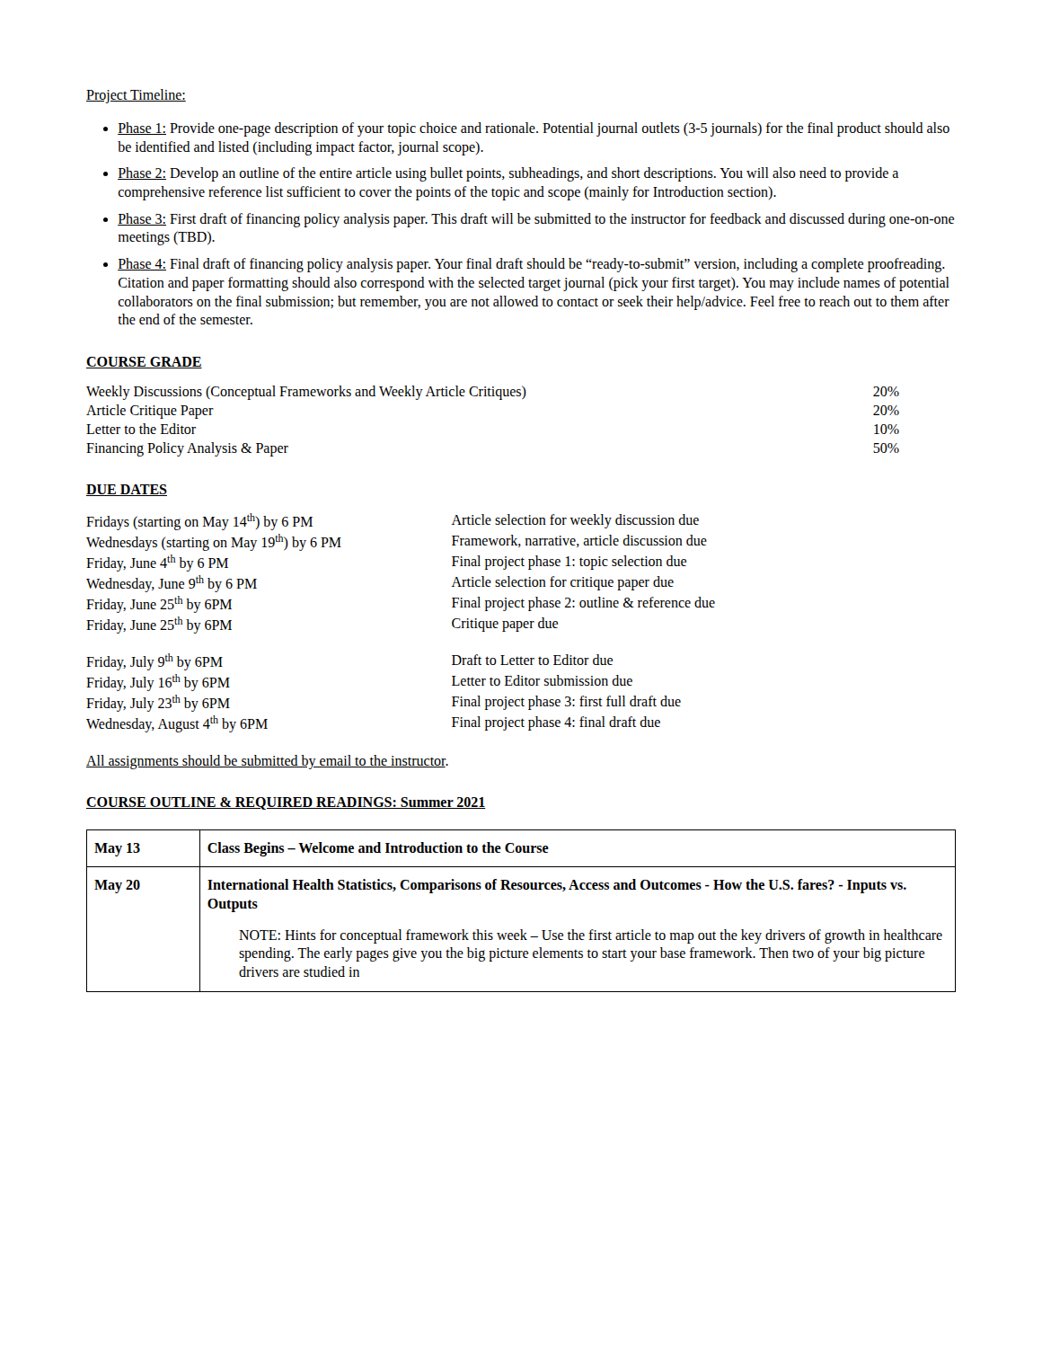Project Timeline:
Phase 1: Provide one-page description of your topic choice and rationale. Potential journal outlets (3-5 journals) for the final product should also be identified and listed (including impact factor, journal scope).
Phase 2: Develop an outline of the entire article using bullet points, subheadings, and short descriptions. You will also need to provide a comprehensive reference list sufficient to cover the points of the topic and scope (mainly for Introduction section).
Phase 3: First draft of financing policy analysis paper. This draft will be submitted to the instructor for feedback and discussed during one-on-one meetings (TBD).
Phase 4: Final draft of financing policy analysis paper. Your final draft should be “ready-to-submit” version, including a complete proofreading. Citation and paper formatting should also correspond with the selected target journal (pick your first target). You may include names of potential collaborators on the final submission; but remember, you are not allowed to contact or seek their help/advice. Feel free to reach out to them after the end of the semester.
COURSE GRADE
| Weekly Discussions (Conceptual Frameworks and Weekly Article Critiques) | 20% |
| Article Critique Paper | 20% |
| Letter to the Editor | 10% |
| Financing Policy Analysis & Paper | 50% |
DUE DATES
| Fridays (starting on May 14 th ) by 6 PM | Article selection for weekly discussion due |
| Wednesdays (starting on May 19 th ) by 6 PM | Framework, narrative, article discussion due |
| Friday, June 4 th by 6 PM | Final project phase 1: topic selection due |
| Wednesday, June 9 th by 6 PM | Article selection for critique paper due |
| Friday, June 25 th by 6PM | Final project phase 2: outline & reference due |
| Friday, June 25 th by 6PM | Critique paper due |
| Friday, July 9 th by 6PM | Draft to Letter to Editor due |
| Friday, July 16 th by 6PM | Letter to Editor submission due |
| Friday, July 23 th by 6PM | Final project phase 3: first full draft due |
| Wednesday, August 4 th by 6PM | Final project phase 4: final draft due |
All assignments should be submitted by email to the instructor.
COURSE OUTLINE & REQUIRED READINGS: Summer 2021
| May 13 | Class Begins – Welcome and Introduction to the Course |
| May 20 | International Health Statistics, Comparisons of Resources, Access and Outcomes - How the U.S. fares? - Inputs vs. Outputs NOTE: Hints for conceptual framework this week – Use the first article to map out the key drivers of growth in healthcare spending. The early pages give you the big picture elements to start your base framework. Then two of your big picture drivers are studied in |